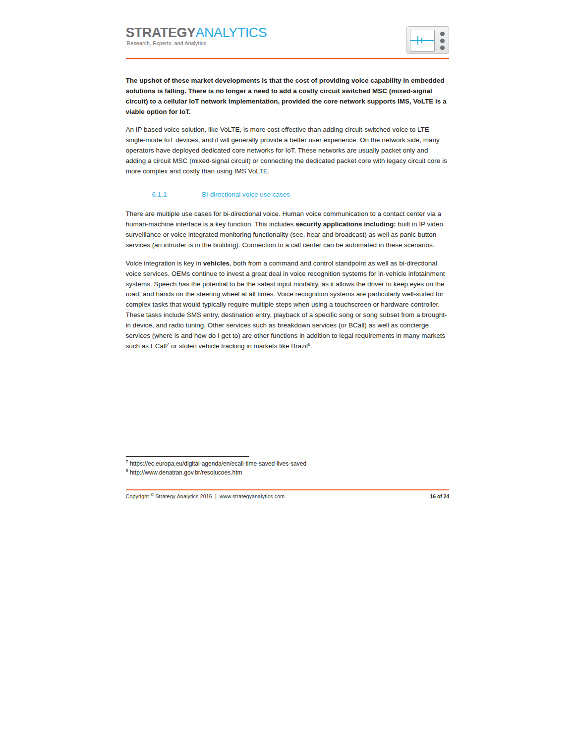STRATEGYANALYTICS
Research, Experts, and Analytics
The upshot of these market developments is that the cost of providing voice capability in embedded solutions is falling. There is no longer a need to add a costly circuit switched MSC (mixed-signal circuit) to a cellular IoT network implementation, provided the core network supports IMS, VoLTE is a viable option for IoT.
An IP based voice solution, like VoLTE, is more cost effective than adding circuit-switched voice to LTE single-mode IoT devices, and it will generally provide a better user experience. On the network side, many operators have deployed dedicated core networks for IoT. These networks are usually packet only and adding a circuit MSC (mixed-signal circuit) or connecting the dedicated packet core with legacy circuit core is more complex and costly than using IMS VoLTE.
6.1.1 Bi-directional voice use cases
There are multiple use cases for bi-directional voice. Human voice communication to a contact center via a human-machine interface is a key function. This includes security applications including: built in IP video surveillance or voice integrated monitoring functionality (see, hear and broadcast) as well as panic button services (an intruder is in the building). Connection to a call center can be automated in these scenarios.
Voice integration is key in vehicles, both from a command and control standpoint as well as bi-directional voice services. OEMs continue to invest a great deal in voice recognition systems for in-vehicle infotainment systems. Speech has the potential to be the safest input modality, as it allows the driver to keep eyes on the road, and hands on the steering wheel at all times. Voice recognition systems are particularly well-suited for complex tasks that would typically require multiple steps when using a touchscreen or hardware controller. These tasks include SMS entry, destination entry, playback of a specific song or song subset from a brought-in device, and radio tuning. Other services such as breakdown services (or BCall) as well as concierge services (where is and how do I get to) are other functions in addition to legal requirements in many markets such as ECall7 or stolen vehicle tracking in markets like Brazil8.
7 https://ec.europa.eu/digital-agenda/en/ecall-time-saved-lives-saved
8 http://www.denatran.gov.br/resolucoes.htm
Copyright © Strategy Analytics 2016 | www.strategyanalytics.com
16 of 24